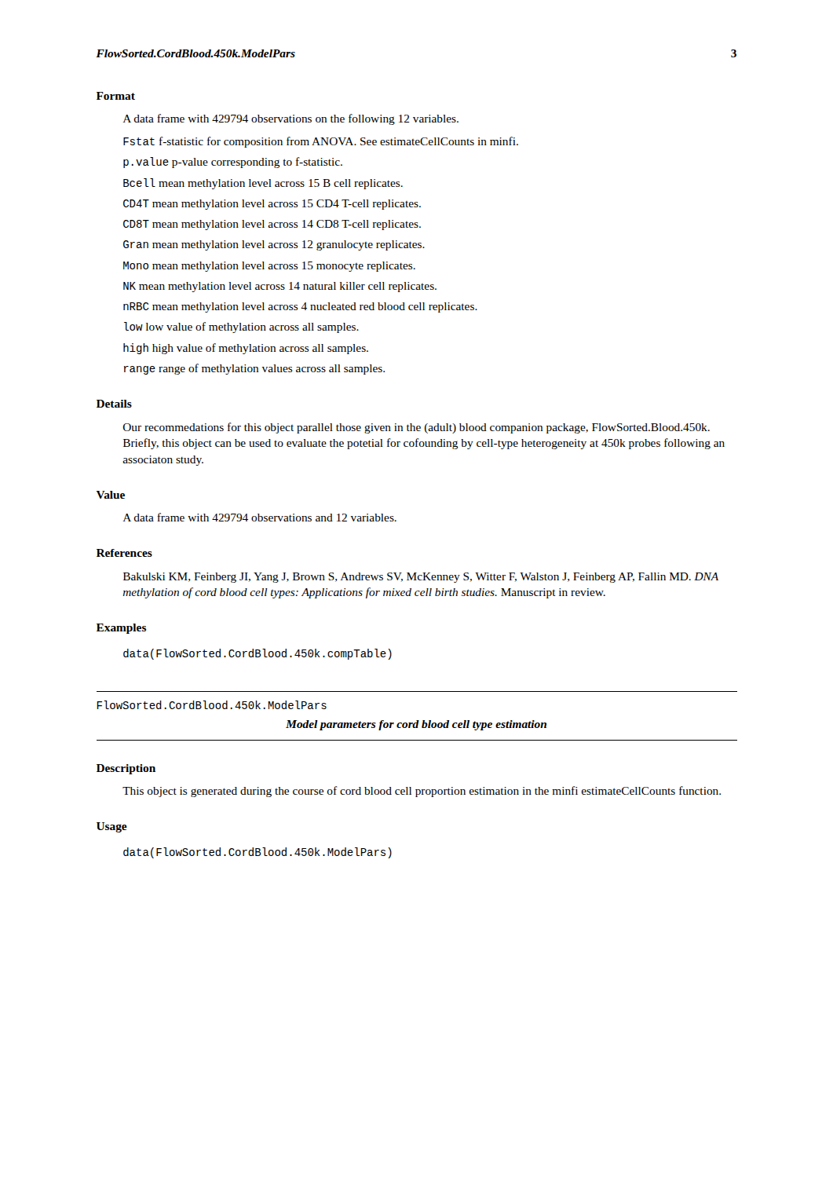FlowSorted.CordBlood.450k.ModelPars 3
Format
A data frame with 429794 observations on the following 12 variables.
Fstat f-statistic for composition from ANOVA. See estimateCellCounts in minfi.
p.value p-value corresponding to f-statistic.
Bcell mean methylation level across 15 B cell replicates.
CD4T mean methylation level across 15 CD4 T-cell replicates.
CD8T mean methylation level across 14 CD8 T-cell replicates.
Gran mean methylation level across 12 granulocyte replicates.
Mono mean methylation level across 15 monocyte replicates.
NK mean methylation level across 14 natural killer cell replicates.
nRBC mean methylation level across 4 nucleated red blood cell replicates.
low low value of methylation across all samples.
high high value of methylation across all samples.
range range of methylation values across all samples.
Details
Our recommedations for this object parallel those given in the (adult) blood companion package, FlowSorted.Blood.450k. Briefly, this object can be used to evaluate the potetial for cofounding by cell-type heterogeneity at 450k probes following an associaton study.
Value
A data frame with 429794 observations and 12 variables.
References
Bakulski KM, Feinberg JI, Yang J, Brown S, Andrews SV, McKenney S, Witter F, Walston J, Feinberg AP, Fallin MD. DNA methylation of cord blood cell types: Applications for mixed cell birth studies. Manuscript in review.
Examples
data(FlowSorted.CordBlood.450k.compTable)
FlowSorted.CordBlood.450k.ModelPars
Model parameters for cord blood cell type estimation
Description
This object is generated during the course of cord blood cell proportion estimation in the minfi estimateCellCounts function.
Usage
data(FlowSorted.CordBlood.450k.ModelPars)